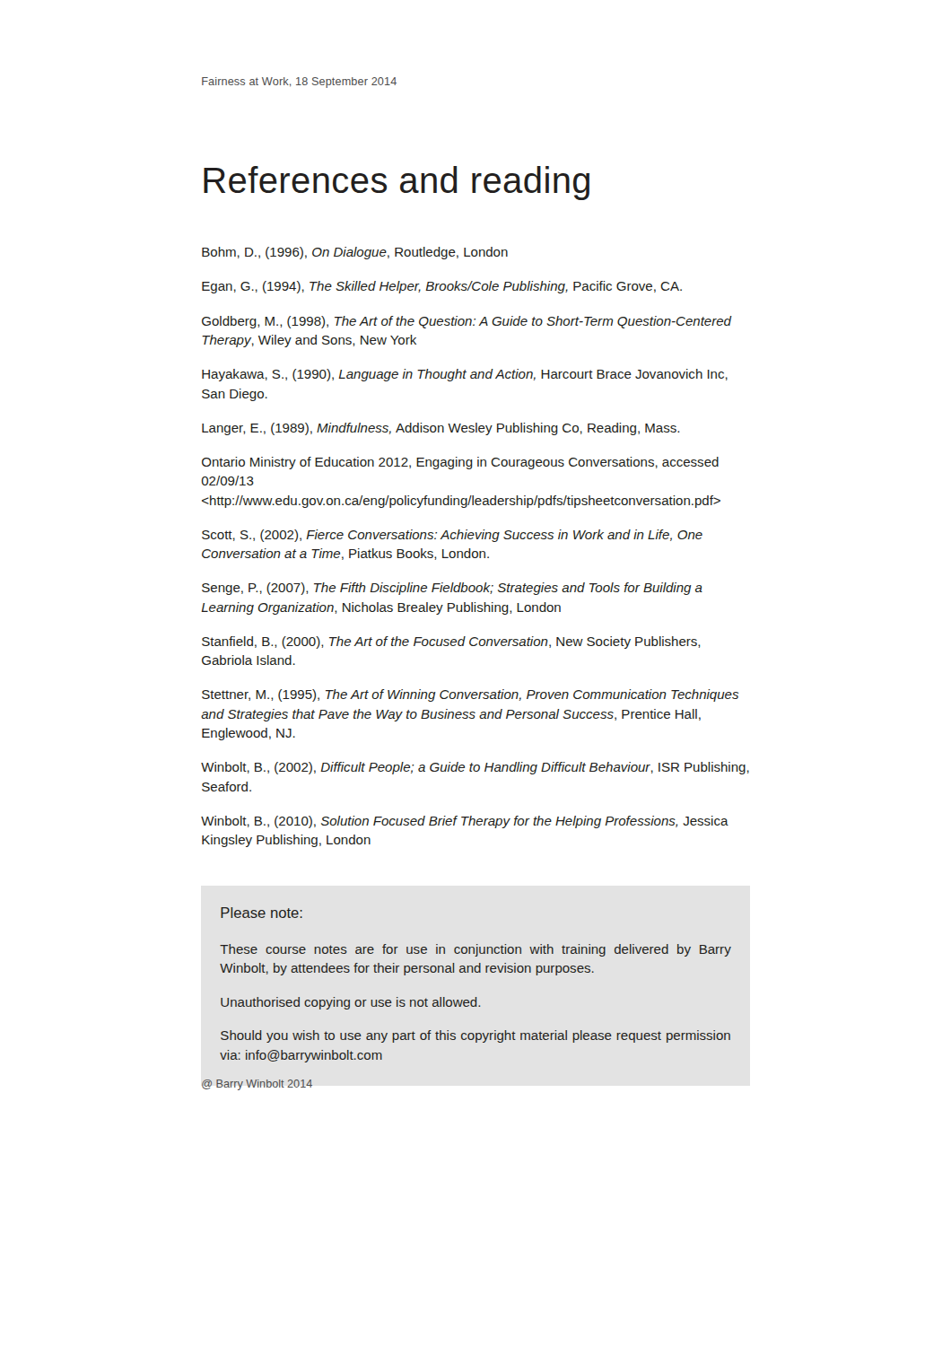Fairness at Work, 18 September 2014
References and reading
Bohm, D., (1996), On Dialogue, Routledge, London
Egan, G., (1994), The Skilled Helper, Brooks/Cole Publishing, Pacific Grove, CA.
Goldberg, M., (1998), The Art of the Question: A Guide to Short-Term Question-Centered Therapy, Wiley and Sons, New York
Hayakawa, S., (1990), Language in Thought and Action, Harcourt Brace Jovanovich Inc, San Diego.
Langer, E., (1989), Mindfulness, Addison Wesley Publishing Co, Reading, Mass.
Ontario Ministry of Education 2012, Engaging in Courageous Conversations, accessed 02/09/13 <http://www.edu.gov.on.ca/eng/policyfunding/leadership/pdfs/tipsheetconversation.pdf>
Scott, S., (2002), Fierce Conversations: Achieving Success in Work and in Life, One Conversation at a Time, Piatkus Books, London.
Senge, P., (2007), The Fifth Discipline Fieldbook; Strategies and Tools for Building a Learning Organization, Nicholas Brealey Publishing, London
Stanfield, B., (2000), The Art of the Focused Conversation, New Society Publishers, Gabriola Island.
Stettner, M., (1995), The Art of Winning Conversation, Proven Communication Techniques and Strategies that Pave the Way to Business and Personal Success, Prentice Hall, Englewood, NJ.
Winbolt, B., (2002), Difficult People; a Guide to Handling Difficult Behaviour, ISR Publishing, Seaford.
Winbolt, B., (2010), Solution Focused Brief Therapy for the Helping Professions, Jessica Kingsley Publishing, London
Please note:
These course notes are for use in conjunction with training delivered by Barry Winbolt, by attendees for their personal and revision purposes.
Unauthorised copying or use is not allowed.
Should you wish to use any part of this copyright material please request permission via: info@barrywinbolt.com
@ Barry Winbolt 2014